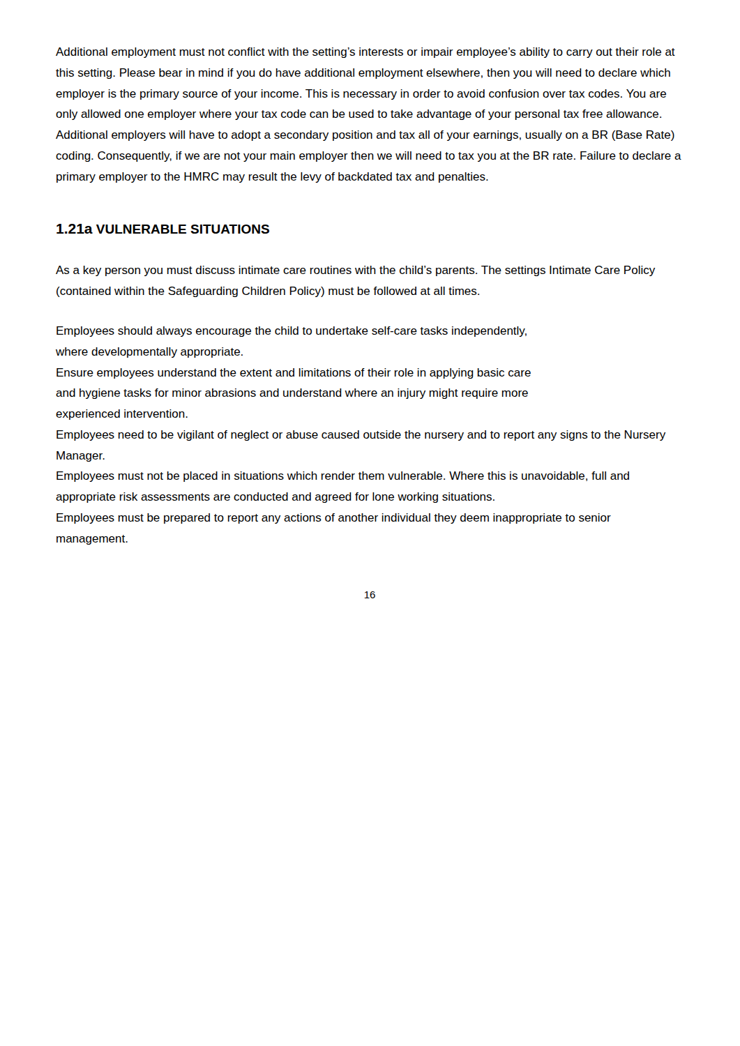Additional employment must not conflict with the setting’s interests or impair employee’s ability to carry out their role at this setting. Please bear in mind if you do have additional employment elsewhere, then you will need to declare which employer is the primary source of your income. This is necessary in order to avoid confusion over tax codes. You are only allowed one employer where your tax code can be used to take advantage of your personal tax free allowance. Additional employers will have to adopt a secondary position and tax all of your earnings, usually on a BR (Base Rate) coding. Consequently, if we are not your main employer then we will need to tax you at the BR rate. Failure to declare a primary employer to the HMRC may result the levy of backdated tax and penalties.
1.21a VULNERABLE SITUATIONS
As a key person you must discuss intimate care routines with the child’s parents. The settings Intimate Care Policy (contained within the Safeguarding Children Policy) must be followed at all times.
Employees should always encourage the child to undertake self-care tasks independently,
where developmentally appropriate.
Ensure employees understand the extent and limitations of their role in applying basic care
and hygiene tasks for minor abrasions and understand where an injury might require more
experienced intervention.
Employees need to be vigilant of neglect or abuse caused outside the nursery and to report any signs to the Nursery Manager.
Employees must not be placed in situations which render them vulnerable. Where this is unavoidable, full and appropriate risk assessments are conducted and agreed for lone working situations.
Employees must be prepared to report any actions of another individual they deem inappropriate to senior management.
16